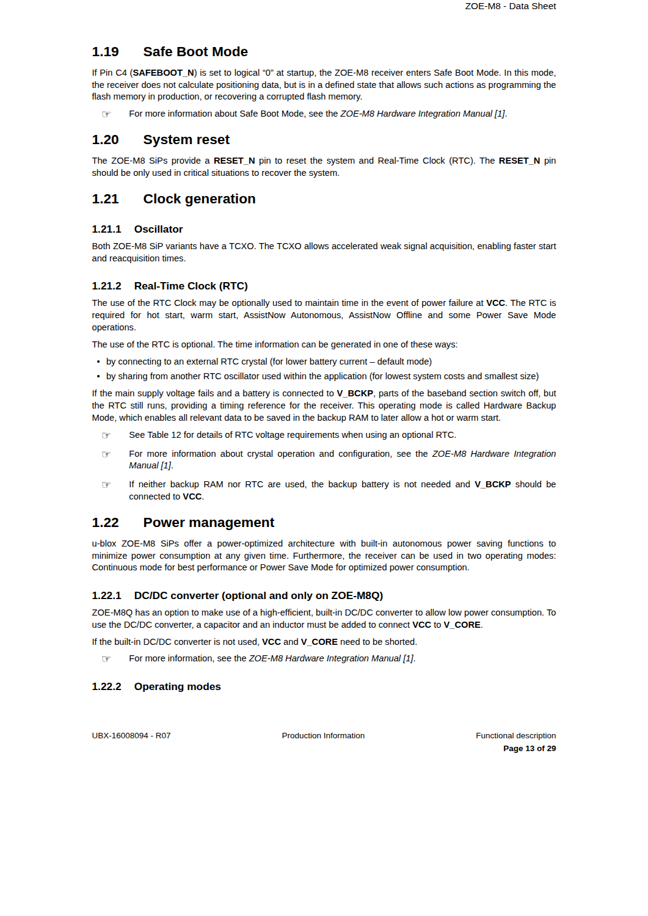ZOE-M8 - Data Sheet
1.19 Safe Boot Mode
If Pin C4 (SAFEBOOT_N) is set to logical “0” at startup, the ZOE-M8 receiver enters Safe Boot Mode. In this mode, the receiver does not calculate positioning data, but is in a defined state that allows such actions as programming the flash memory in production, or recovering a corrupted flash memory.
For more information about Safe Boot Mode, see the ZOE-M8 Hardware Integration Manual [1].
1.20 System reset
The ZOE-M8 SiPs provide a RESET_N pin to reset the system and Real-Time Clock (RTC). The RESET_N pin should be only used in critical situations to recover the system.
1.21 Clock generation
1.21.1 Oscillator
Both ZOE-M8 SiP variants have a TCXO. The TCXO allows accelerated weak signal acquisition, enabling faster start and reacquisition times.
1.21.2 Real-Time Clock (RTC)
The use of the RTC Clock may be optionally used to maintain time in the event of power failure at VCC. The RTC is required for hot start, warm start, AssistNow Autonomous, AssistNow Offline and some Power Save Mode operations.
The use of the RTC is optional. The time information can be generated in one of these ways:
by connecting to an external RTC crystal (for lower battery current – default mode)
by sharing from another RTC oscillator used within the application (for lowest system costs and smallest size)
If the main supply voltage fails and a battery is connected to V_BCKP, parts of the baseband section switch off, but the RTC still runs, providing a timing reference for the receiver. This operating mode is called Hardware Backup Mode, which enables all relevant data to be saved in the backup RAM to later allow a hot or warm start.
See Table 12 for details of RTC voltage requirements when using an optional RTC.
For more information about crystal operation and configuration, see the ZOE-M8 Hardware Integration Manual [1].
If neither backup RAM nor RTC are used, the backup battery is not needed and V_BCKP should be connected to VCC.
1.22 Power management
u-blox ZOE-M8 SiPs offer a power-optimized architecture with built-in autonomous power saving functions to minimize power consumption at any given time. Furthermore, the receiver can be used in two operating modes: Continuous mode for best performance or Power Save Mode for optimized power consumption.
1.22.1 DC/DC converter (optional and only on ZOE-M8Q)
ZOE-M8Q has an option to make use of a high-efficient, built-in DC/DC converter to allow low power consumption. To use the DC/DC converter, a capacitor and an inductor must be added to connect VCC to V_CORE.
If the built-in DC/DC converter is not used, VCC and V_CORE need to be shorted.
For more information, see the ZOE-M8 Hardware Integration Manual [1].
1.22.2 Operating modes
UBX-16008094 - R07
Production Information
Functional description Page 13 of 29